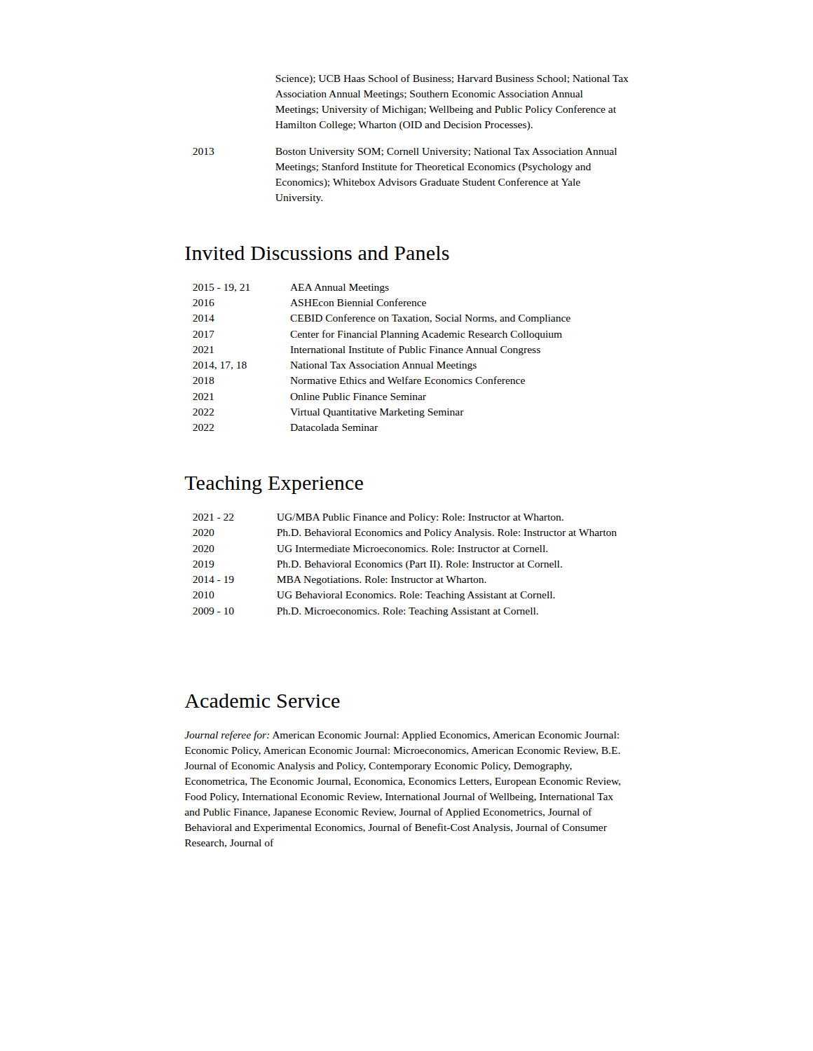Science); UCB Haas School of Business; Harvard Business School; National Tax Association Annual Meetings; Southern Economic Association Annual Meetings; University of Michigan; Wellbeing and Public Policy Conference at Hamilton College; Wharton (OID and Decision Processes).
2013
Boston University SOM; Cornell University; National Tax Association Annual Meetings; Stanford Institute for Theoretical Economics (Psychology and Economics); Whitebox Advisors Graduate Student Conference at Yale University.
Invited Discussions and Panels
2015 - 19, 21
AEA Annual Meetings
2016
ASHEcon Biennial Conference
2014
CEBID Conference on Taxation, Social Norms, and Compliance
2017
Center for Financial Planning Academic Research Colloquium
2021
International Institute of Public Finance Annual Congress
2014, 17, 18
National Tax Association Annual Meetings
2018
Normative Ethics and Welfare Economics Conference
2021
Online Public Finance Seminar
2022
Virtual Quantitative Marketing Seminar
2022
Datacolada Seminar
Teaching Experience
2021 - 22
UG/MBA Public Finance and Policy: Role: Instructor at Wharton.
2020
Ph.D. Behavioral Economics and Policy Analysis. Role: Instructor at Wharton
2020
UG Intermediate Microeconomics. Role: Instructor at Cornell.
2019
Ph.D. Behavioral Economics (Part II). Role: Instructor at Cornell.
2014 - 19
MBA Negotiations. Role: Instructor at Wharton.
2010
UG Behavioral Economics. Role: Teaching Assistant at Cornell.
2009 - 10
Ph.D. Microeconomics. Role: Teaching Assistant at Cornell.
Academic Service
Journal referee for: American Economic Journal: Applied Economics, American Economic Journal: Economic Policy, American Economic Journal: Microeconomics, American Economic Review, B.E. Journal of Economic Analysis and Policy, Contemporary Economic Policy, Demography, Econometrica, The Economic Journal, Economica, Economics Letters, European Economic Review, Food Policy, International Economic Review, International Journal of Wellbeing, International Tax and Public Finance, Japanese Economic Review, Journal of Applied Econometrics, Journal of Behavioral and Experimental Economics, Journal of Benefit-Cost Analysis, Journal of Consumer Research, Journal of